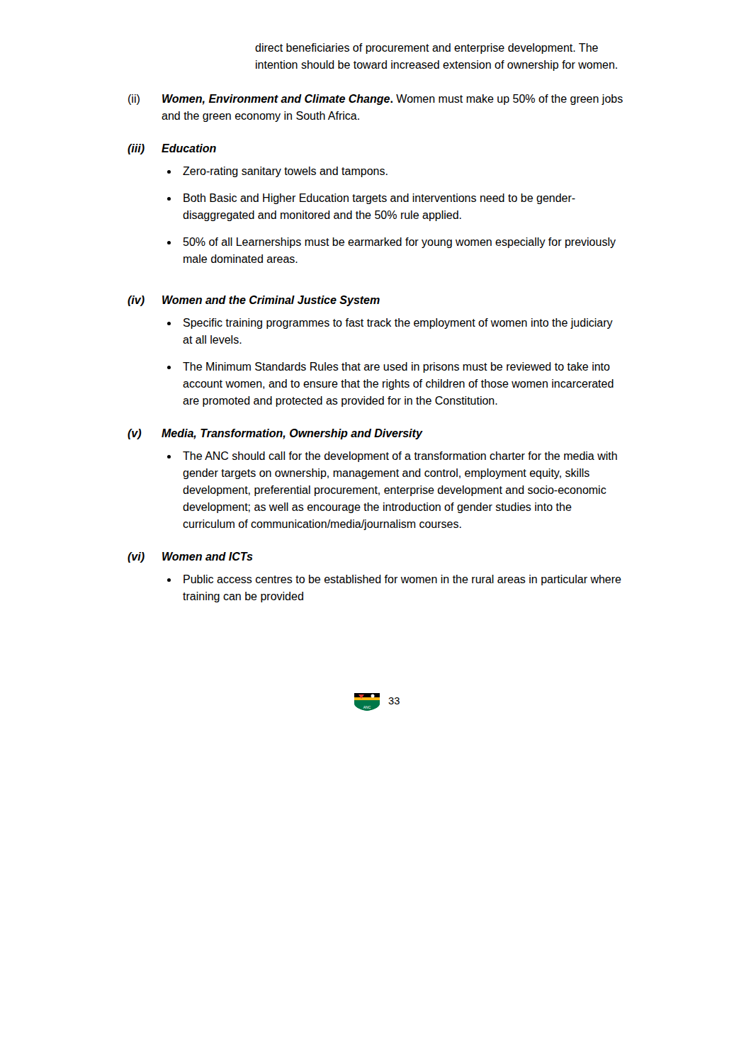direct beneficiaries of procurement and enterprise development. The intention should be toward increased extension of ownership for women.
(ii)
Women, Environment and Climate Change. Women must make up 50% of the green jobs and the green economy in South Africa.
(iii)
Education
Zero-rating sanitary towels and tampons.
Both Basic and Higher Education targets and interventions need to be gender-disaggregated and monitored and the 50% rule applied.
50% of all Learnerships must be earmarked for young women especially for previously male dominated areas.
(iv)
Women and the Criminal Justice System
Specific training programmes to fast track the employment of women into the judiciary at all levels.
The Minimum Standards Rules that are used in prisons must be reviewed to take into account women, and to ensure that the rights of children of those women incarcerated are promoted and protected as provided for in the Constitution.
(v)
Media, Transformation, Ownership and Diversity
The ANC should call for the development of a transformation charter for the media with gender targets on ownership, management and control, employment equity, skills development, preferential procurement, enterprise development and socio-economic development; as well as encourage the introduction of gender studies into the curriculum of communication/media/journalism courses.
(vi)
Women and ICTs
Public access centres to be established for women in the rural areas in particular where training can be provided
ANC 33